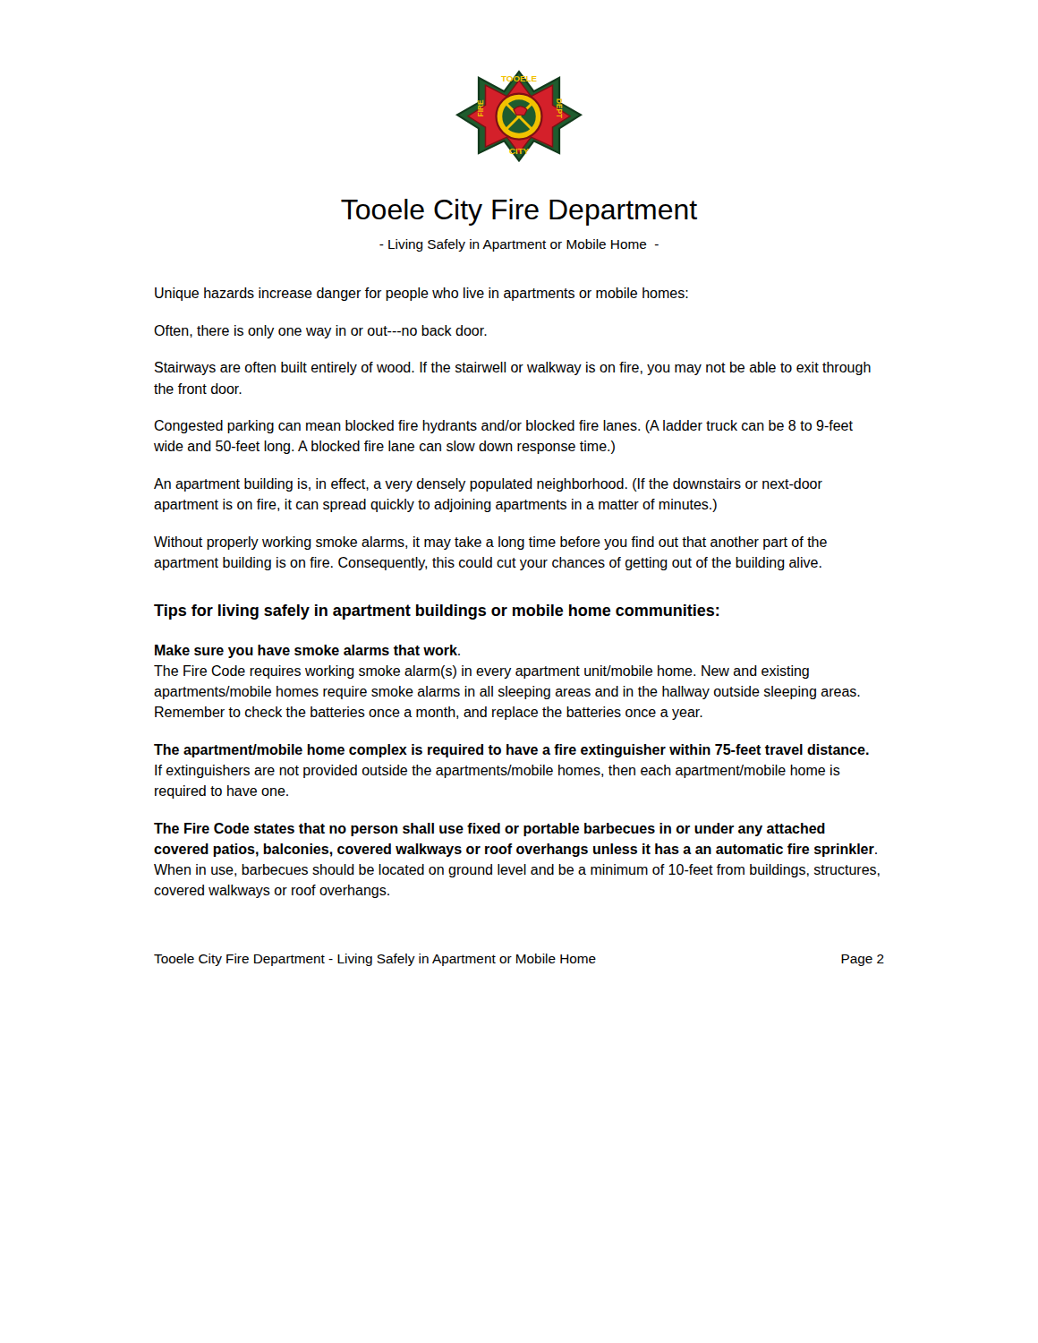TOOELE CITY FIRE DEPT
Tooele City Fire Department
- Living Safely in Apartment or Mobile Home -
Unique hazards increase danger for people who live in apartments or mobile homes:
Often, there is only one way in or out---no back door.
Stairways are often built entirely of wood. If the stairwell or walkway is on fire, you may not be able to exit through the front door.
Congested parking can mean blocked fire hydrants and/or blocked fire lanes. (A ladder truck can be 8 to 9-feet wide and 50-feet long. A blocked fire lane can slow down response time.)
An apartment building is, in effect, a very densely populated neighborhood. (If the downstairs or next-door apartment is on fire, it can spread quickly to adjoining apartments in a matter of minutes.)
Without properly working smoke alarms, it may take a long time before you find out that another part of the apartment building is on fire. Consequently, this could cut your chances of getting out of the building alive.
Tips for living safely in apartment buildings or mobile home communities:
Make sure you have smoke alarms that work.
The Fire Code requires working smoke alarm(s) in every apartment unit/mobile home. New and existing apartments/mobile homes require smoke alarms in all sleeping areas and in the hallway outside sleeping areas. Remember to check the batteries once a month, and replace the batteries once a year.
The apartment/mobile home complex is required to have a fire extinguisher within 75-feet travel distance.
If extinguishers are not provided outside the apartments/mobile homes, then each apartment/mobile home is required to have one.
The Fire Code states that no person shall use fixed or portable barbecues in or under any attached covered patios, balconies, covered walkways or roof overhangs unless it has a an automatic fire sprinkler. When in use, barbecues should be located on ground level and be a minimum of 10-feet from buildings, structures, covered walkways or roof overhangs.
Tooele City Fire Department - Living Safely in Apartment or Mobile Home Page 2